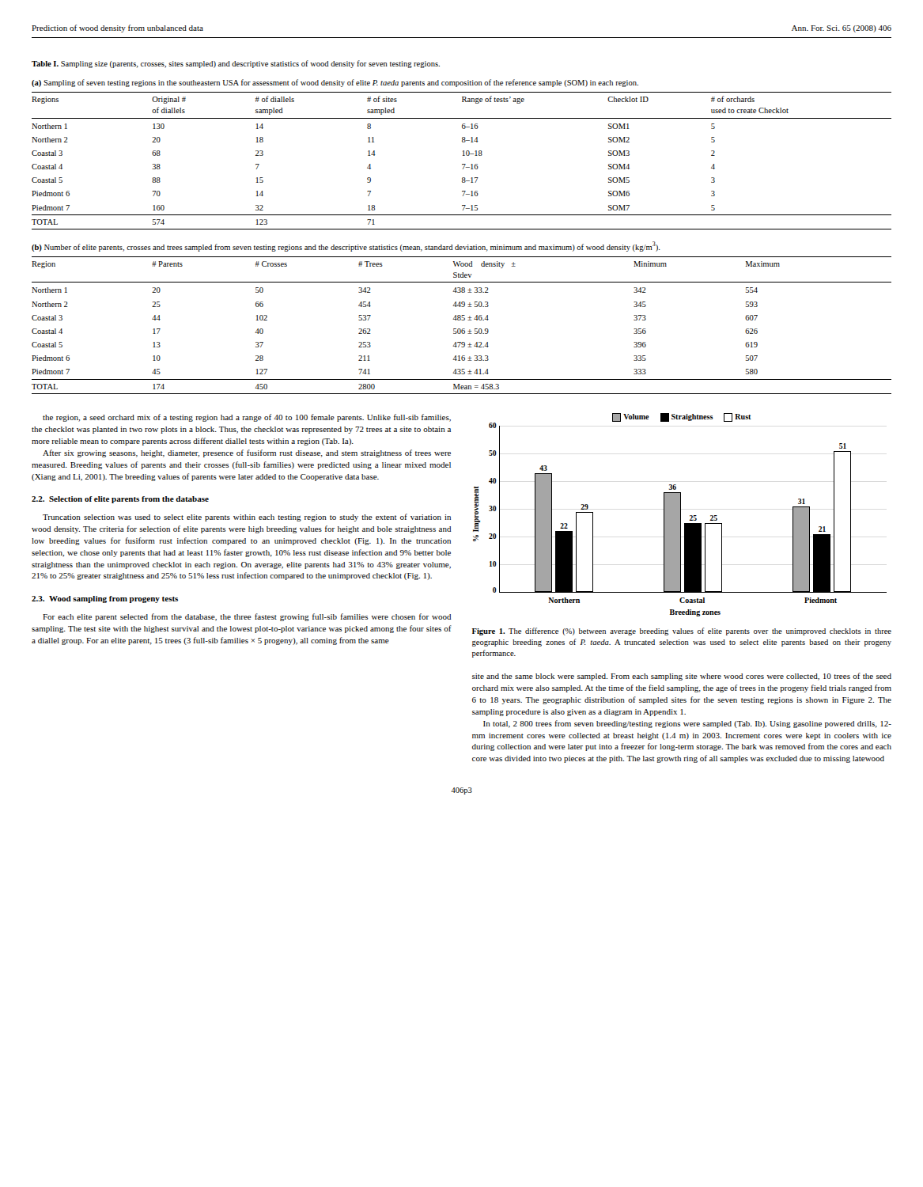Prediction of wood density from unbalanced data
Ann. For. Sci. 65 (2008) 406
Table I. Sampling size (parents, crosses, sites sampled) and descriptive statistics of wood density for seven testing regions.
(a) Sampling of seven testing regions in the southeastern USA for assessment of wood density of elite P. taeda parents and composition of the reference sample (SOM) in each region.
| Regions | Original # of diallels | # of diallels sampled | # of sites sampled | Range of tests’ age | Checklot ID | # of orchards used to create Checklot |
| --- | --- | --- | --- | --- | --- | --- |
| Northern 1 | 130 | 14 | 8 | 6–16 | SOM1 | 5 |
| Northern 2 | 20 | 18 | 11 | 8–14 | SOM2 | 5 |
| Coastal 3 | 68 | 23 | 14 | 10–18 | SOM3 | 2 |
| Coastal 4 | 38 | 7 | 4 | 7–16 | SOM4 | 4 |
| Coastal 5 | 88 | 15 | 9 | 8–17 | SOM5 | 3 |
| Piedmont 6 | 70 | 14 | 7 | 7–16 | SOM6 | 3 |
| Piedmont 7 | 160 | 32 | 18 | 7–15 | SOM7 | 5 |
| TOTAL | 574 | 123 | 71 | | | |
(b) Number of elite parents, crosses and trees sampled from seven testing regions and the descriptive statistics (mean, standard deviation, minimum and maximum) of wood density (kg/m3).
| Region | # Parents | # Crosses | # Trees | Wood density ± Stdev | Minimum | Maximum |
| --- | --- | --- | --- | --- | --- | --- |
| Northern 1 | 20 | 50 | 342 | 438 ± 33.2 | 342 | 554 |
| Northern 2 | 25 | 66 | 454 | 449 ± 50.3 | 345 | 593 |
| Coastal 3 | 44 | 102 | 537 | 485 ± 46.4 | 373 | 607 |
| Coastal 4 | 17 | 40 | 262 | 506 ± 50.9 | 356 | 626 |
| Coastal 5 | 13 | 37 | 253 | 479 ± 42.4 | 396 | 619 |
| Piedmont 6 | 10 | 28 | 211 | 416 ± 33.3 | 335 | 507 |
| Piedmont 7 | 45 | 127 | 741 | 435 ± 41.4 | 333 | 580 |
| TOTAL | 174 | 450 | 2800 | Mean = 458.3 | | |
the region, a seed orchard mix of a testing region had a range of 40 to 100 female parents. Unlike full-sib families, the checklot was planted in two row plots in a block. Thus, the checklot was represented by 72 trees at a site to obtain a more reliable mean to compare parents across different diallel tests within a region (Tab. Ia).
After six growing seasons, height, diameter, presence of fusiform rust disease, and stem straightness of trees were measured. Breeding values of parents and their crosses (full-sib families) were predicted using a linear mixed model (Xiang and Li, 2001). The breeding values of parents were later added to the Cooperative data base.
2.2. Selection of elite parents from the database
Truncation selection was used to select elite parents within each testing region to study the extent of variation in wood density. The criteria for selection of elite parents were high breeding values for height and bole straightness and low breeding values for fusiform rust infection compared to an unimproved checklot (Fig. 1). In the truncation selection, we chose only parents that had at least 11% faster growth, 10% less rust disease infection and 9% better bole straightness than the unimproved checklot in each region. On average, elite parents had 31% to 43% greater volume, 21% to 25% greater straightness and 25% to 51% less rust infection compared to the unimproved checklot (Fig. 1).
2.3. Wood sampling from progeny tests
For each elite parent selected from the database, the three fastest growing full-sib families were chosen for wood sampling. The test site with the highest survival and the lowest plot-to-plot variance was picked among the four sites of a diallel group. For an elite parent, 15 trees (3 full-sib families × 5 progeny), all coming from the same
Volume
Straightness
Rust
% Improvement
60
50
40
30
20
10
0
43
22
29
36
25
25
31
21
51
Northern
Coastal
Piedmont
Breeding zones
Figure 1. The difference (%) between average breeding values of elite parents over the unimproved checklots in three geographic breeding zones of P. taeda. A truncated selection was used to select elite parents based on their progeny performance.
site and the same block were sampled. From each sampling site where wood cores were collected, 10 trees of the seed orchard mix were also sampled. At the time of the field sampling, the age of trees in the progeny field trials ranged from 6 to 18 years. The geographic distribution of sampled sites for the seven testing regions is shown in Figure 2. The sampling procedure is also given as a diagram in Appendix 1.
In total, 2 800 trees from seven breeding/testing regions were sampled (Tab. Ib). Using gasoline powered drills, 12-mm increment cores were collected at breast height (1.4 m) in 2003. Increment cores were kept in coolers with ice during collection and were later put into a freezer for long-term storage. The bark was removed from the cores and each core was divided into two pieces at the pith. The last growth ring of all samples was excluded due to missing latewood
406p3